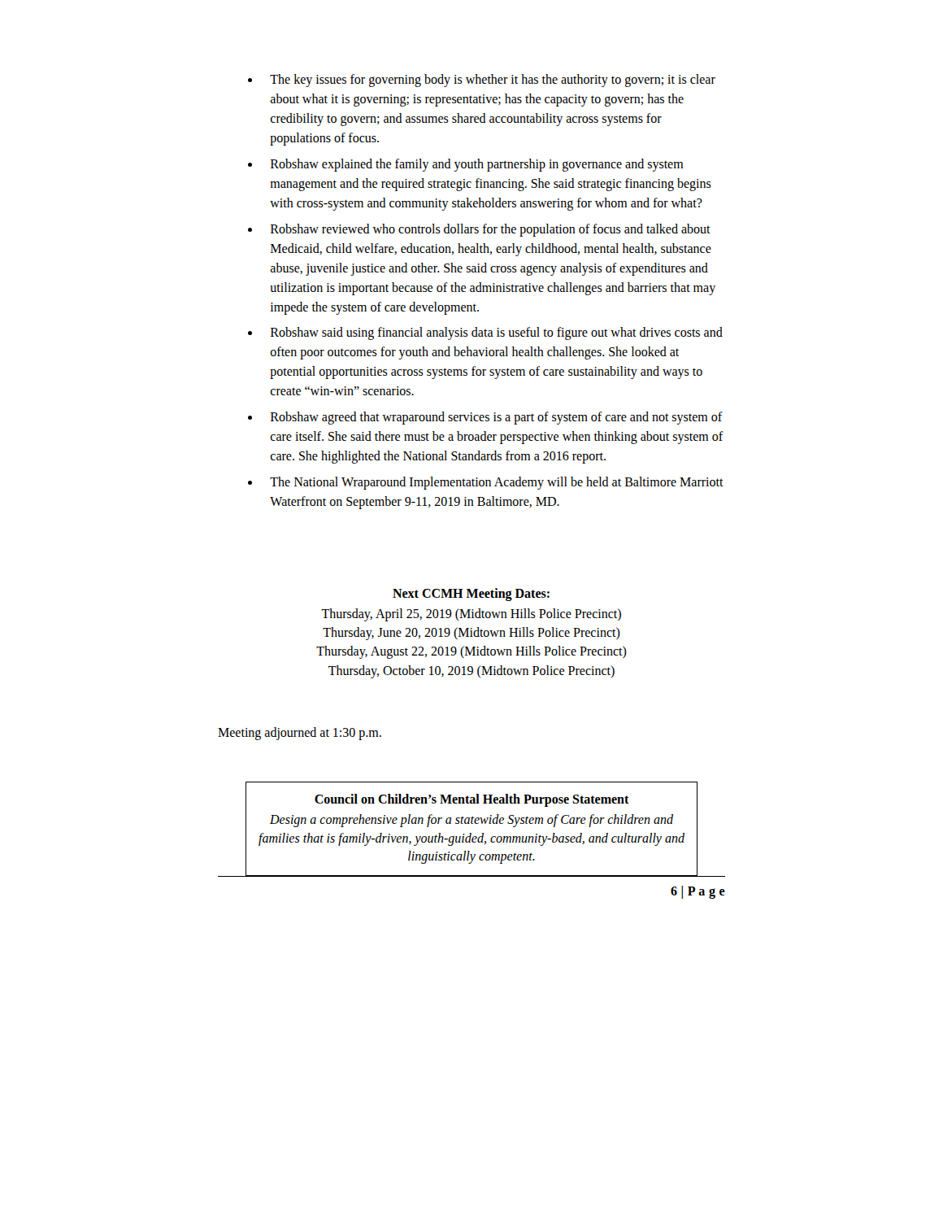The key issues for governing body is whether it has the authority to govern; it is clear about what it is governing; is representative; has the capacity to govern; has the credibility to govern; and assumes shared accountability across systems for populations of focus.
Robshaw explained the family and youth partnership in governance and system management and the required strategic financing. She said strategic financing begins with cross-system and community stakeholders answering for whom and for what?
Robshaw reviewed who controls dollars for the population of focus and talked about Medicaid, child welfare, education, health, early childhood, mental health, substance abuse, juvenile justice and other. She said cross agency analysis of expenditures and utilization is important because of the administrative challenges and barriers that may impede the system of care development.
Robshaw said using financial analysis data is useful to figure out what drives costs and often poor outcomes for youth and behavioral health challenges. She looked at potential opportunities across systems for system of care sustainability and ways to create “win-win” scenarios.
Robshaw agreed that wraparound services is a part of system of care and not system of care itself. She said there must be a broader perspective when thinking about system of care. She highlighted the National Standards from a 2016 report.
The National Wraparound Implementation Academy will be held at Baltimore Marriott Waterfront on September 9-11, 2019 in Baltimore, MD.
Next CCMH Meeting Dates:
Thursday, April 25, 2019 (Midtown Hills Police Precinct)
Thursday, June 20, 2019 (Midtown Hills Police Precinct)
Thursday, August 22, 2019 (Midtown Hills Police Precinct)
Thursday, October 10, 2019 (Midtown Police Precinct)
Meeting adjourned at 1:30 p.m.
Council on Children’s Mental Health Purpose Statement
Design a comprehensive plan for a statewide System of Care for children and families that is family-driven, youth-guided, community-based, and culturally and linguistically competent.
6 | P a g e